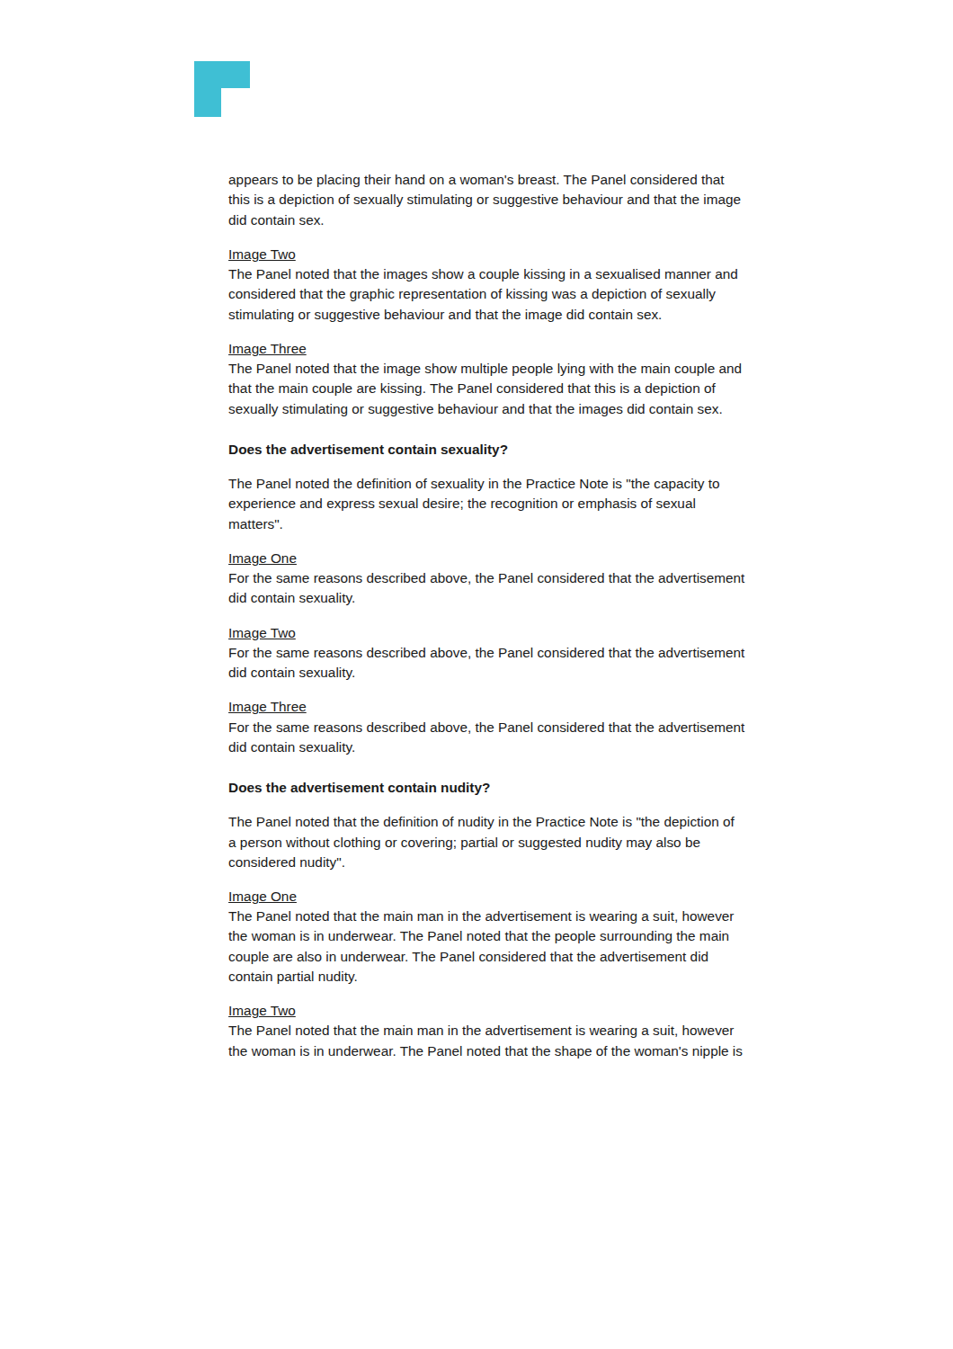appears to be placing their hand on a woman's breast. The Panel considered that this is a depiction of sexually stimulating or suggestive behaviour and that the image did contain sex.
Image Two
The Panel noted that the images show a couple kissing in a sexualised manner and considered that the graphic representation of kissing was a depiction of sexually stimulating or suggestive behaviour and that the image did contain sex.
Image Three
The Panel noted that the image show multiple people lying with the main couple and that the main couple are kissing. The Panel considered that this is a depiction of sexually stimulating or suggestive behaviour and that the images did contain sex.
Does the advertisement contain sexuality?
The Panel noted the definition of sexuality in the Practice Note is "the capacity to experience and express sexual desire; the recognition or emphasis of sexual matters".
Image One
For the same reasons described above, the Panel considered that the advertisement did contain sexuality.
Image Two
For the same reasons described above, the Panel considered that the advertisement did contain sexuality.
Image Three
For the same reasons described above, the Panel considered that the advertisement did contain sexuality.
Does the advertisement contain nudity?
The Panel noted that the definition of nudity in the Practice Note is "the depiction of a person without clothing or covering; partial or suggested nudity may also be considered nudity".
Image One
The Panel noted that the main man in the advertisement is wearing a suit, however the woman is in underwear. The Panel noted that the people surrounding the main couple are also in underwear. The Panel considered that the advertisement did contain partial nudity.
Image Two
The Panel noted that the main man in the advertisement is wearing a suit, however the woman is in underwear. The Panel noted that the shape of the woman's nipple is